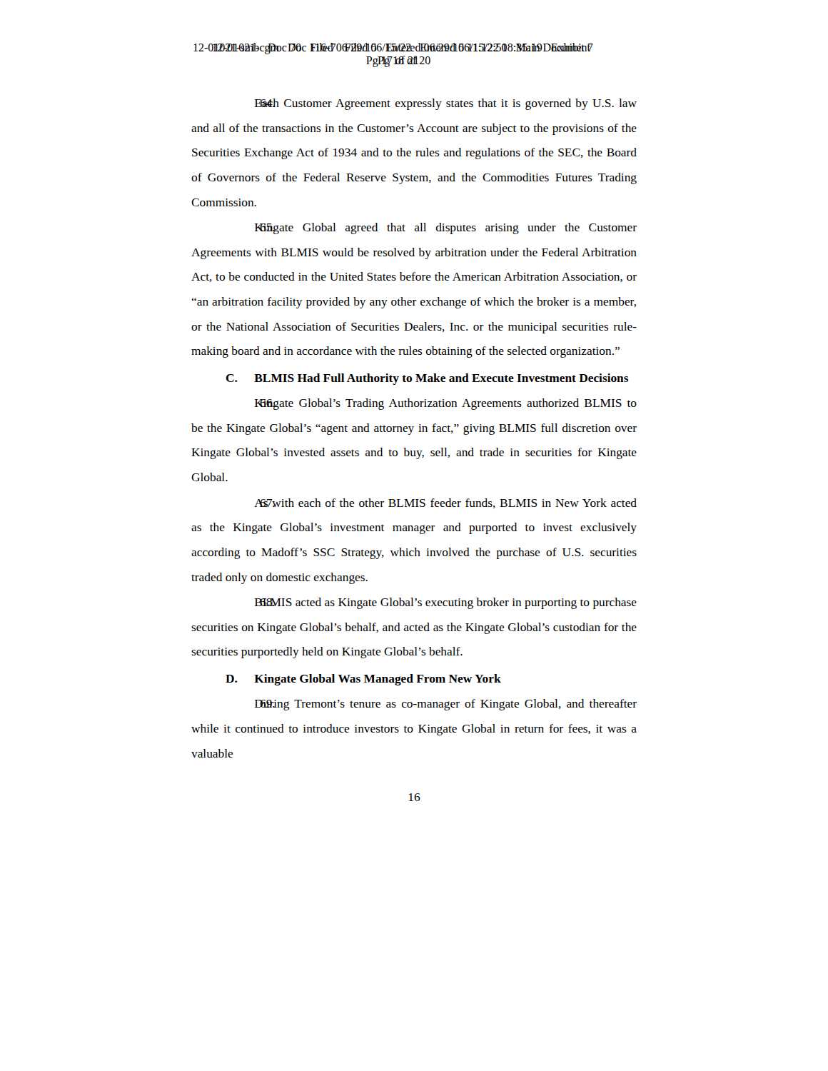12-01021-smb Doc 70 Filed 06/29/15 Entered 06/29/15 11:12:50 Main Document 12-01021-cgm Doc 116-7 Filed 06/15/22 Entered 06/15/22 18:35:19 Exhibit 7
Pg 17 of 21 Pg 18 of 20
64. Each Customer Agreement expressly states that it is governed by U.S. law and all of the transactions in the Customer’s Account are subject to the provisions of the Securities Exchange Act of 1934 and to the rules and regulations of the SEC, the Board of Governors of the Federal Reserve System, and the Commodities Futures Trading Commission.
65. Kingate Global agreed that all disputes arising under the Customer Agreements with BLMIS would be resolved by arbitration under the Federal Arbitration Act, to be conducted in the United States before the American Arbitration Association, or “an arbitration facility provided by any other exchange of which the broker is a member, or the National Association of Securities Dealers, Inc. or the municipal securities rule-making board and in accordance with the rules obtaining of the selected organization.”
C. BLMIS Had Full Authority to Make and Execute Investment Decisions
66. Kingate Global’s Trading Authorization Agreements authorized BLMIS to be the Kingate Global’s “agent and attorney in fact,” giving BLMIS full discretion over Kingate Global’s invested assets and to buy, sell, and trade in securities for Kingate Global.
67. As with each of the other BLMIS feeder funds, BLMIS in New York acted as the Kingate Global’s investment manager and purported to invest exclusively according to Madoff’s SSC Strategy, which involved the purchase of U.S. securities traded only on domestic exchanges.
68. BLMIS acted as Kingate Global’s executing broker in purporting to purchase securities on Kingate Global’s behalf, and acted as the Kingate Global’s custodian for the securities purportedly held on Kingate Global’s behalf.
D. Kingate Global Was Managed From New York
69. During Tremont’s tenure as co-manager of Kingate Global, and thereafter while it continued to introduce investors to Kingate Global in return for fees, it was a valuable
16